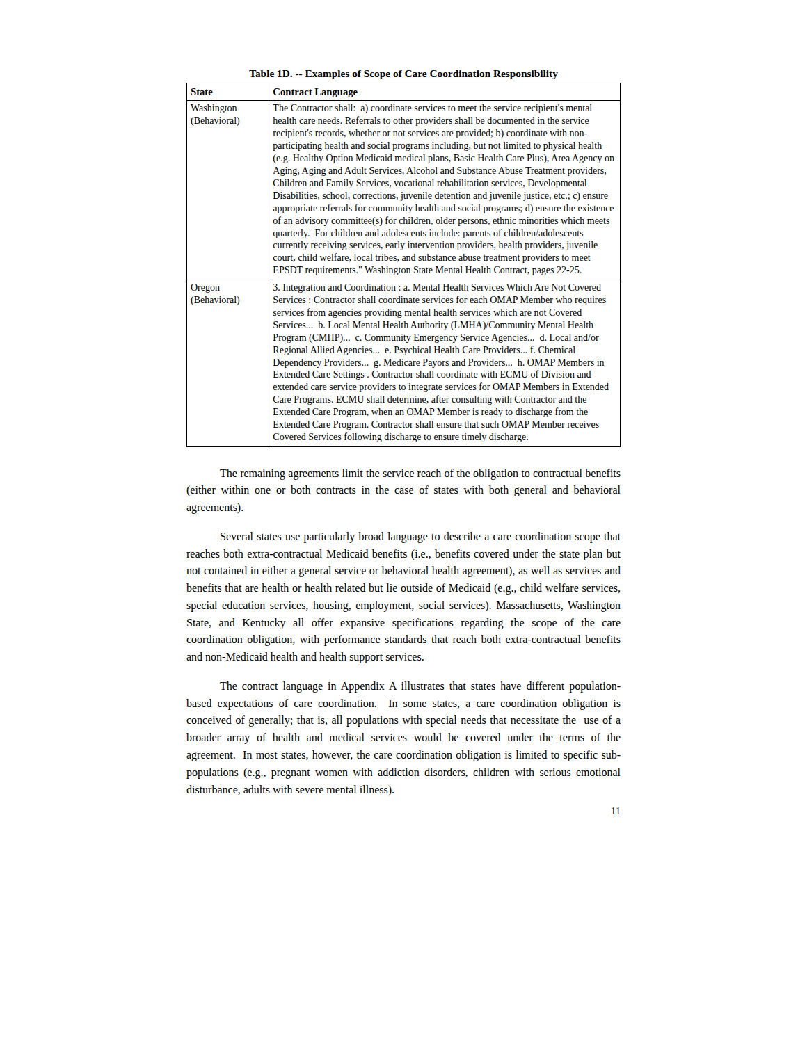Table 1D. -- Examples of Scope of Care Coordination Responsibility
| State | Contract Language |
| --- | --- |
| Washington (Behavioral) | The Contractor shall: a) coordinate services to meet the service recipient's mental health care needs. Referrals to other providers shall be documented in the service recipient's records, whether or not services are provided; b) coordinate with non-participating health and social programs including, but not limited to physical health (e.g. Healthy Option Medicaid medical plans, Basic Health Care Plus), Area Agency on Aging, Aging and Adult Services, Alcohol and Substance Abuse Treatment providers, Children and Family Services, vocational rehabilitation services, Developmental Disabilities, school, corrections, juvenile detention and juvenile justice, etc.; c) ensure appropriate referrals for community health and social programs; d) ensure the existence of an advisory committee(s) for children, older persons, ethnic minorities which meets quarterly. For children and adolescents include: parents of children/adolescents currently receiving services, early intervention providers, health providers, juvenile court, child welfare, local tribes, and substance abuse treatment providers to meet EPSDT requirements." Washington State Mental Health Contract, pages 22-25. |
| Oregon (Behavioral) | 3. Integration and Coordination : a. Mental Health Services Which Are Not Covered Services : Contractor shall coordinate services for each OMAP Member who requires services from agencies providing mental health services which are not Covered Services... b. Local Mental Health Authority (LMHA)/Community Mental Health Program (CMHP)... c. Community Emergency Service Agencies... d. Local and/or Regional Allied Agencies... e. Psychical Health Care Providers... f. Chemical Dependency Providers... g. Medicare Payors and Providers... h. OMAP Members in Extended Care Settings . Contractor shall coordinate with ECMU of Division and extended care service providers to integrate services for OMAP Members in Extended Care Programs. ECMU shall determine, after consulting with Contractor and the Extended Care Program, when an OMAP Member is ready to discharge from the Extended Care Program. Contractor shall ensure that such OMAP Member receives Covered Services following discharge to ensure timely discharge. |
The remaining agreements limit the service reach of the obligation to contractual benefits (either within one or both contracts in the case of states with both general and behavioral agreements).
Several states use particularly broad language to describe a care coordination scope that reaches both extra-contractual Medicaid benefits (i.e., benefits covered under the state plan but not contained in either a general service or behavioral health agreement), as well as services and benefits that are health or health related but lie outside of Medicaid (e.g., child welfare services, special education services, housing, employment, social services). Massachusetts, Washington State, and Kentucky all offer expansive specifications regarding the scope of the care coordination obligation, with performance standards that reach both extra-contractual benefits and non-Medicaid health and health support services.
The contract language in Appendix A illustrates that states have different population-based expectations of care coordination. In some states, a care coordination obligation is conceived of generally; that is, all populations with special needs that necessitate the use of a broader array of health and medical services would be covered under the terms of the agreement. In most states, however, the care coordination obligation is limited to specific sub-populations (e.g., pregnant women with addiction disorders, children with serious emotional disturbance, adults with severe mental illness).
11